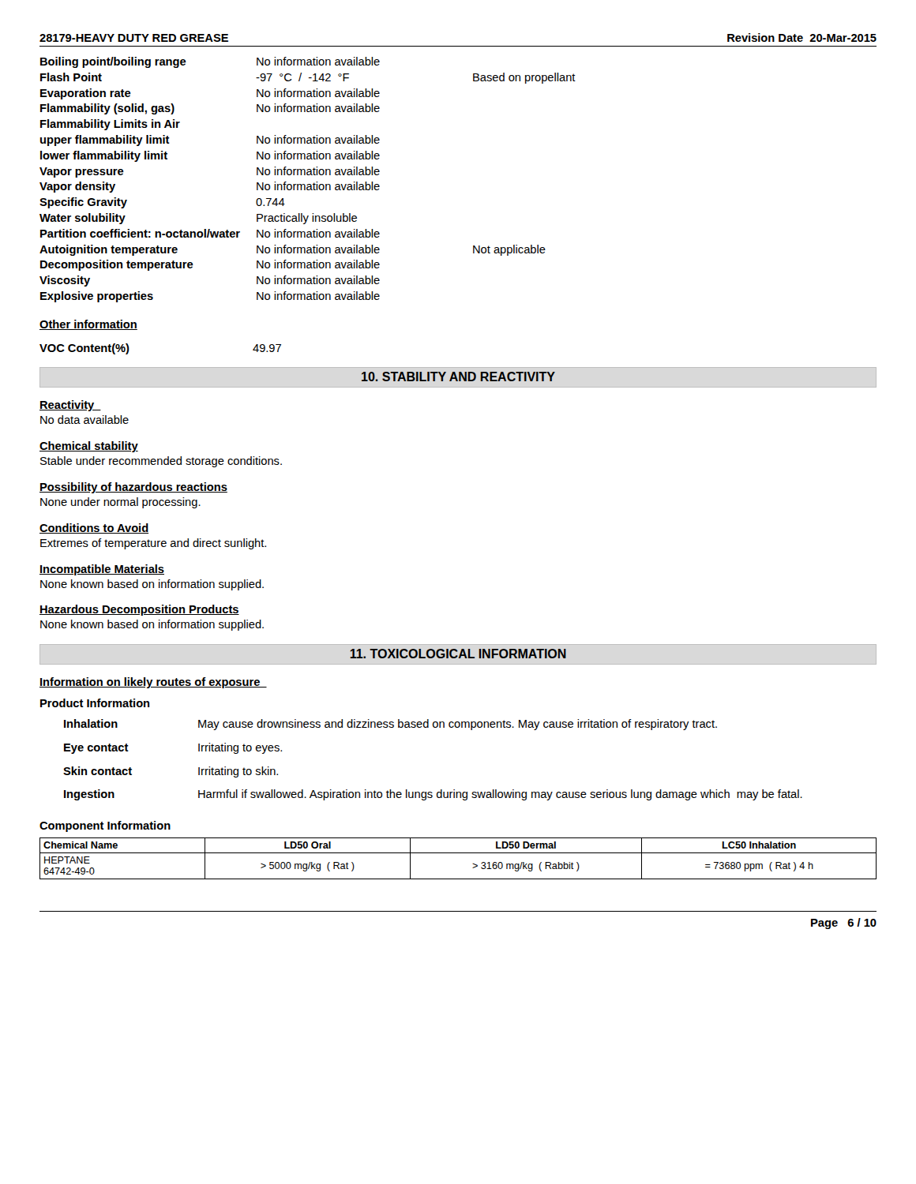28179-HEAVY DUTY RED GREASE Revision Date 20-Mar-2015
| Boiling point/boiling range | No information available | |
| Flash Point | -97 °C / -142 °F | Based on propellant |
| Evaporation rate | No information available | |
| Flammability (solid, gas) | No information available | |
| Flammability Limits in Air | | |
| upper flammability limit | No information available | |
| lower flammability limit | No information available | |
| Vapor pressure | No information available | |
| Vapor density | No information available | |
| Specific Gravity | 0.744 | |
| Water solubility | Practically insoluble | |
| Partition coefficient: n-octanol/water | No information available | |
| Autoignition temperature | No information available | Not applicable |
| Decomposition temperature | No information available | |
| Viscosity | No information available | |
| Explosive properties | No information available | |
Other information
VOC Content(%) 49.97
10. STABILITY AND REACTIVITY
Reactivity
No data available
Chemical stability
Stable under recommended storage conditions.
Possibility of hazardous reactions
None under normal processing.
Conditions to Avoid
Extremes of temperature and direct sunlight.
Incompatible Materials
None known based on information supplied.
Hazardous Decomposition Products
None known based on information supplied.
11. TOXICOLOGICAL INFORMATION
Information on likely routes of exposure
Product Information
| Inhalation | May cause drownsiness and dizziness based on components. May cause irritation of respiratory tract. |
| Eye contact | Irritating to eyes. |
| Skin contact | Irritating to skin. |
| Ingestion | Harmful if swallowed. Aspiration into the lungs during swallowing may cause serious lung damage which may be fatal. |
Component Information
| Chemical Name | LD50 Oral | LD50 Dermal | LC50 Inhalation |
| --- | --- | --- | --- |
| HEPTANE 64742-49-0 | > 5000 mg/kg ( Rat ) | > 3160 mg/kg ( Rabbit ) | = 73680 ppm ( Rat ) 4 h |
Page 6 / 10